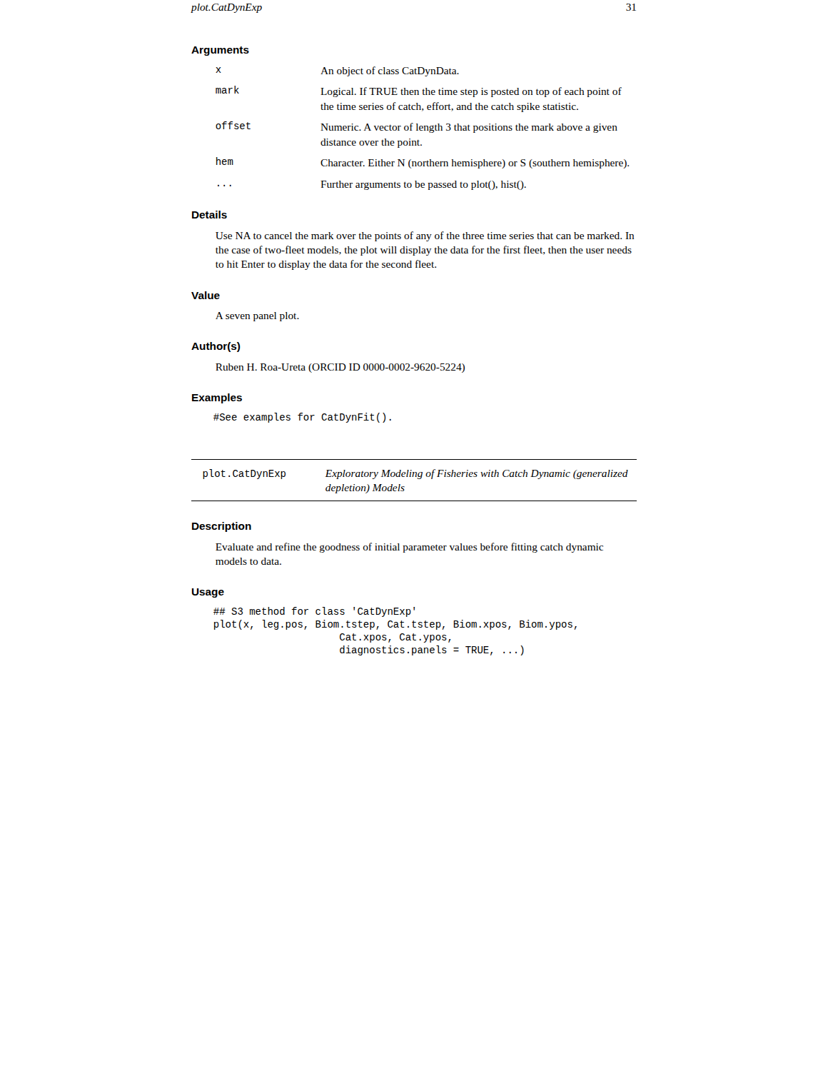plot.CatDynExp 31
Arguments
x
An object of class CatDynData.
mark
Logical. If TRUE then the time step is posted on top of each point of the time series of catch, effort, and the catch spike statistic.
offset
Numeric. A vector of length 3 that positions the mark above a given distance over the point.
hem
Character. Either N (northern hemisphere) or S (southern hemisphere).
...
Further arguments to be passed to plot(), hist().
Details
Use NA to cancel the mark over the points of any of the three time series that can be marked. In the case of two-fleet models, the plot will display the data for the first fleet, then the user needs to hit Enter to display the data for the second fleet.
Value
A seven panel plot.
Author(s)
Ruben H. Roa-Ureta (ORCID ID 0000-0002-9620-5224)
Examples
#See examples for CatDynFit().
plot.CatDynExp Exploratory Modeling of Fisheries with Catch Dynamic (generalized depletion) Models
Description
Evaluate and refine the goodness of initial parameter values before fitting catch dynamic models to data.
Usage
## S3 method for class 'CatDynExp'
plot(x, leg.pos, Biom.tstep, Cat.tstep, Biom.xpos, Biom.ypos,
                     Cat.xpos, Cat.ypos,
                     diagnostics.panels = TRUE, ...)